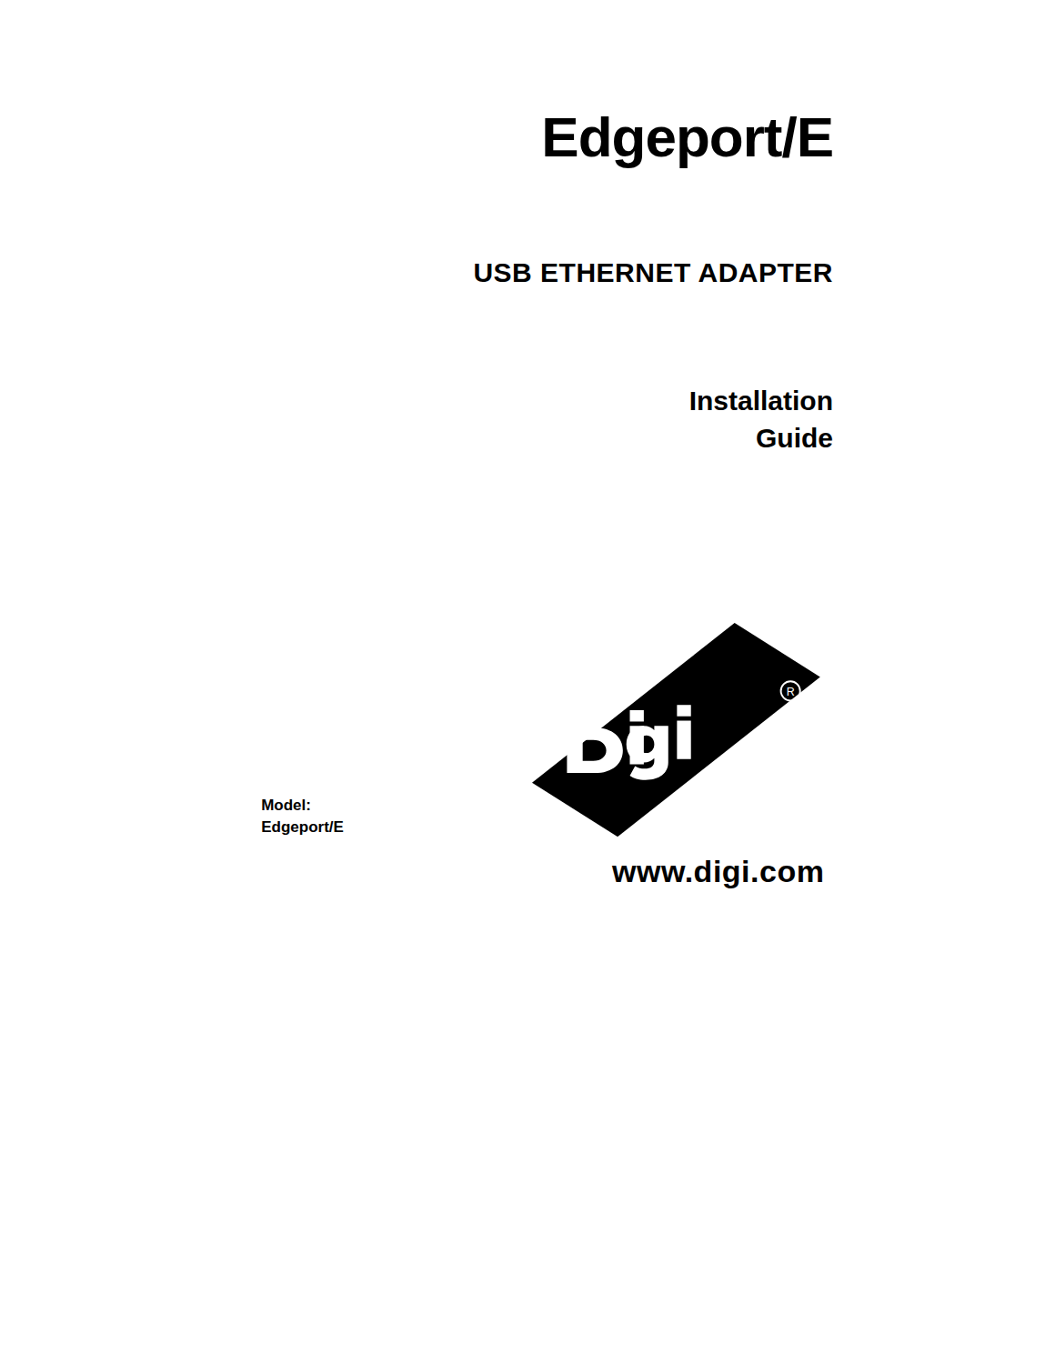Edgeport/E
USB ETHERNET ADAPTER
Installation
Guide
R
Model:
Edgeport/E
www.digi.com